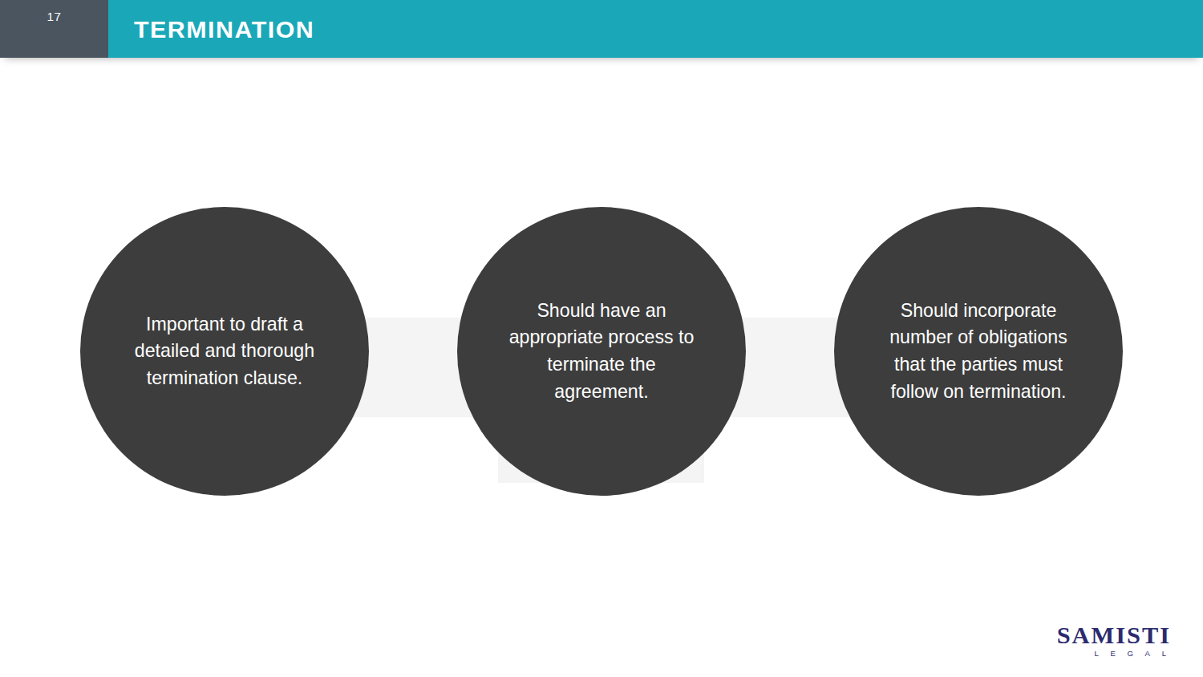17
TERMINATION
Important to draft a detailed and thorough termination clause.
Should have an appropriate process to terminate the agreement.
Should incorporate number of obligations that the parties must follow on termination.
SAMISTI
L E G A L